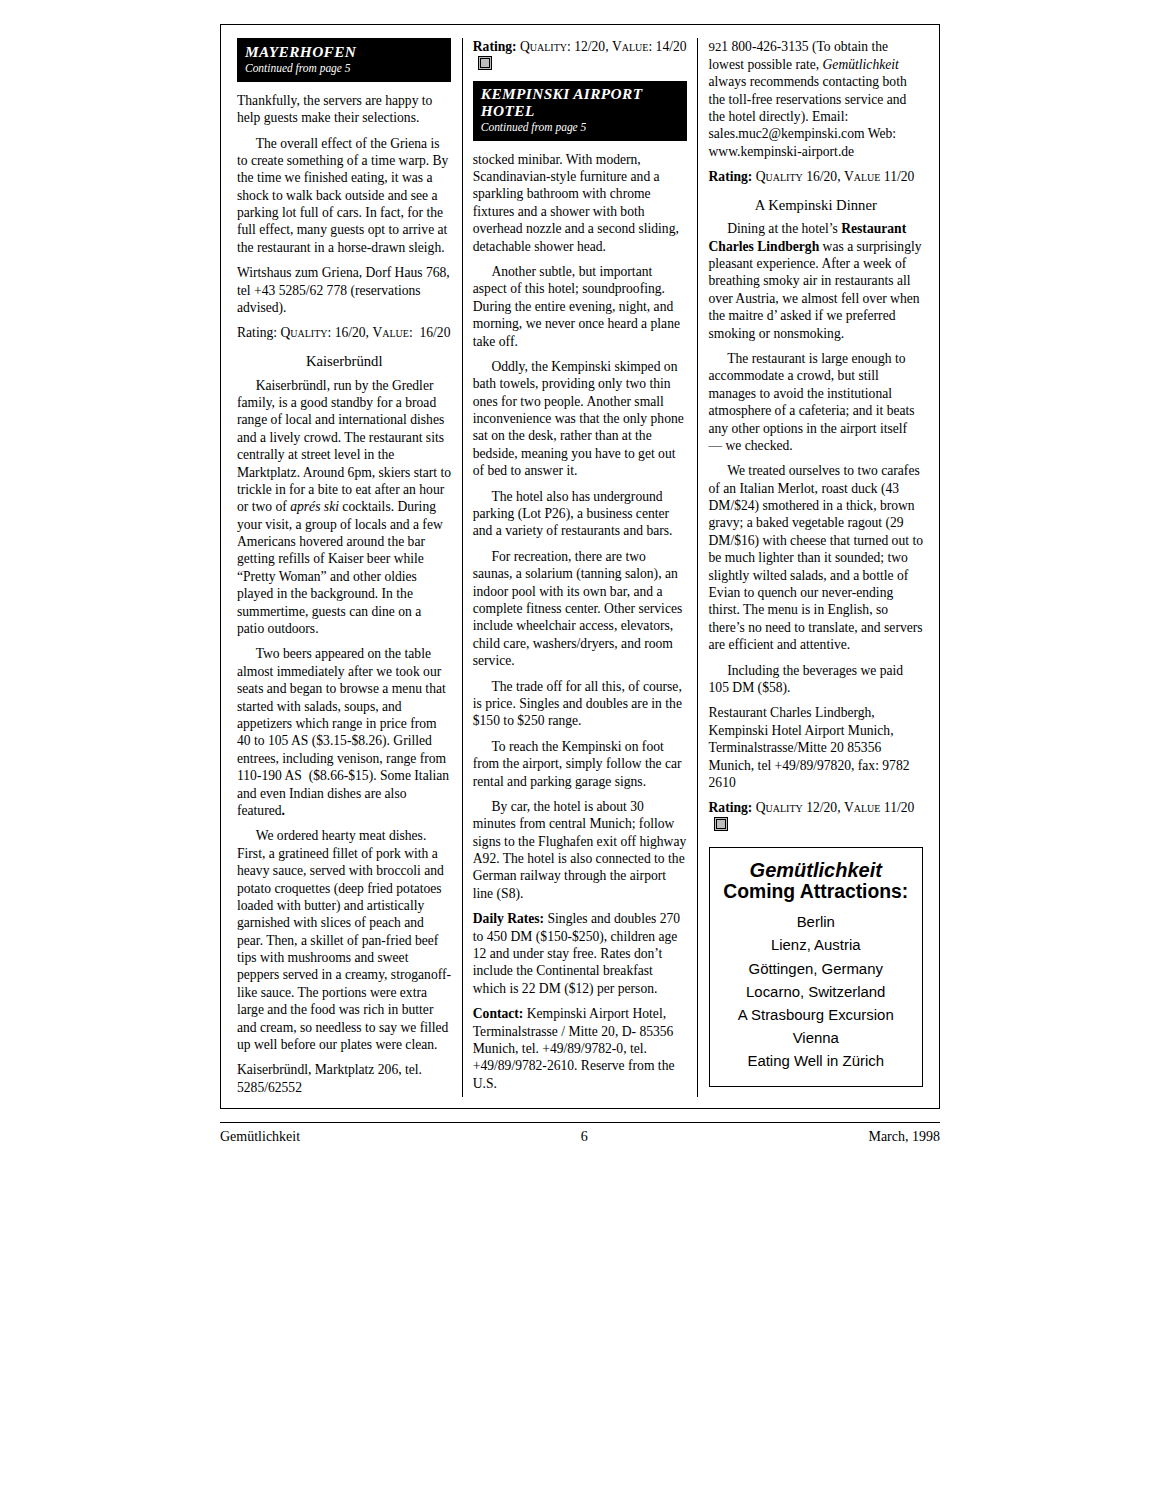MAYERHOFEN Continued from page 5
Thankfully, the servers are happy to help guests make their selections.
The overall effect of the Griena is to create something of a time warp. By the time we finished eating, it was a shock to walk back outside and see a parking lot full of cars. In fact, for the full effect, many guests opt to arrive at the restaurant in a horse-drawn sleigh.
Wirtshaus zum Griena, Dorf Haus 768, tel +43 5285/62 778 (reservations advised).
Rating: Quality: 16/20, Value: 16/20
Kaiserbründl
Kaiserbründl, run by the Gredler family, is a good standby for a broad range of local and international dishes and a lively crowd. The restaurant sits centrally at street level in the Marktplatz. Around 6pm, skiers start to trickle in for a bite to eat after an hour or two of aprés ski cocktails. During your visit, a group of locals and a few Americans hovered around the bar getting refills of Kaiser beer while “Pretty Woman” and other oldies played in the background. In the summertime, guests can dine on a patio outdoors.
Two beers appeared on the table almost immediately after we took our seats and began to browse a menu that started with salads, soups, and appetizers which range in price from 40 to 105 AS ($3.15-$8.26). Grilled entrees, including venison, range from 110-190 AS ($8.66-$15). Some Italian and even Indian dishes are also featured.
We ordered hearty meat dishes. First, a gratineed fillet of pork with a heavy sauce, served with broccoli and potato croquettes (deep fried potatoes loaded with butter) and artistically garnished with slices of peach and pear. Then, a skillet of pan-fried beef tips with mushrooms and sweet peppers served in a creamy, stroganoff-like sauce. The portions were extra large and the food was rich in butter and cream, so needless to say we filled up well before our plates were clean.
Kaiserbründl, Marktplatz 206, tel. 5285/62552
Rating: Quality: 12/20, Value: 14/20
KEMPINSKI AIRPORT HOTEL Continued from page 5
stocked minibar. With modern, Scandinavian-style furniture and a sparkling bathroom with chrome fixtures and a shower with both overhead nozzle and a second sliding, detachable shower head.
Another subtle, but important aspect of this hotel; soundproofing. During the entire evening, night, and morning, we never once heard a plane take off.
Oddly, the Kempinski skimped on bath towels, providing only two thin ones for two people. Another small inconvenience was that the only phone sat on the desk, rather than at the bedside, meaning you have to get out of bed to answer it.
The hotel also has underground parking (Lot P26), a business center and a variety of restaurants and bars.
For recreation, there are two saunas, a solarium (tanning salon), an indoor pool with its own bar, and a complete fitness center. Other services include wheelchair access, elevators, child care, washers/dryers, and room service.
The trade off for all this, of course, is price. Singles and doubles are in the $150 to $250 range.
To reach the Kempinski on foot from the airport, simply follow the car rental and parking garage signs.
By car, the hotel is about 30 minutes from central Munich; follow signs to the Flughafen exit off highway A92. The hotel is also connected to the German railway through the airport line (S8).
Daily Rates: Singles and doubles 270 to 450 DM ($150-$250), children age 12 and under stay free. Rates don’t include the Continental breakfast which is 22 DM ($12) per person.
Contact: Kempinski Airport Hotel, Terminalstrasse / Mitte 20, D- 85356 Munich, tel. +49/89/9782-0, tel. +49/89/9782-2610. Reserve from the U.S.
921 800-426-3135 (To obtain the lowest possible rate, Gemütlichkeit always recommends contacting both the toll-free reservations service and the hotel directly). Email: sales.muc2@kempinski.com Web: www.kempinski-airport.de
Rating: Quality 16/20, Value 11/20
A Kempinski Dinner
Dining at the hotel’s Restaurant Charles Lindbergh was a surprisingly pleasant experience. After a week of breathing smoky air in restaurants all over Austria, we almost fell over when the maitre d’ asked if we preferred smoking or nonsmoking.
The restaurant is large enough to accommodate a crowd, but still manages to avoid the institutional atmosphere of a cafeteria; and it beats any other options in the airport itself — we checked.
We treated ourselves to two carafes of an Italian Merlot, roast duck (43 DM/$24) smothered in a thick, brown gravy; a baked vegetable ragout (29 DM/$16) with cheese that turned out to be much lighter than it sounded; two slightly wilted salads, and a bottle of Evian to quench our never-ending thirst. The menu is in English, so there’s no need to translate, and servers are efficient and attentive.
Including the beverages we paid 105 DM ($58).
Restaurant Charles Lindbergh, Kempinski Hotel Airport Munich, Terminalstrasse/Mitte 20 85356 Munich, tel +49/89/97820, fax: 9782 2610
Rating: Quality 12/20, Value 11/20
GemütlichkeitComing Attractions:
Berlin
Lienz, Austria
Göttingen, Germany
Locarno, Switzerland
A Strasbourg Excursion
Vienna
Eating Well in Zürich
Gemütlichkeit
6
March, 1998